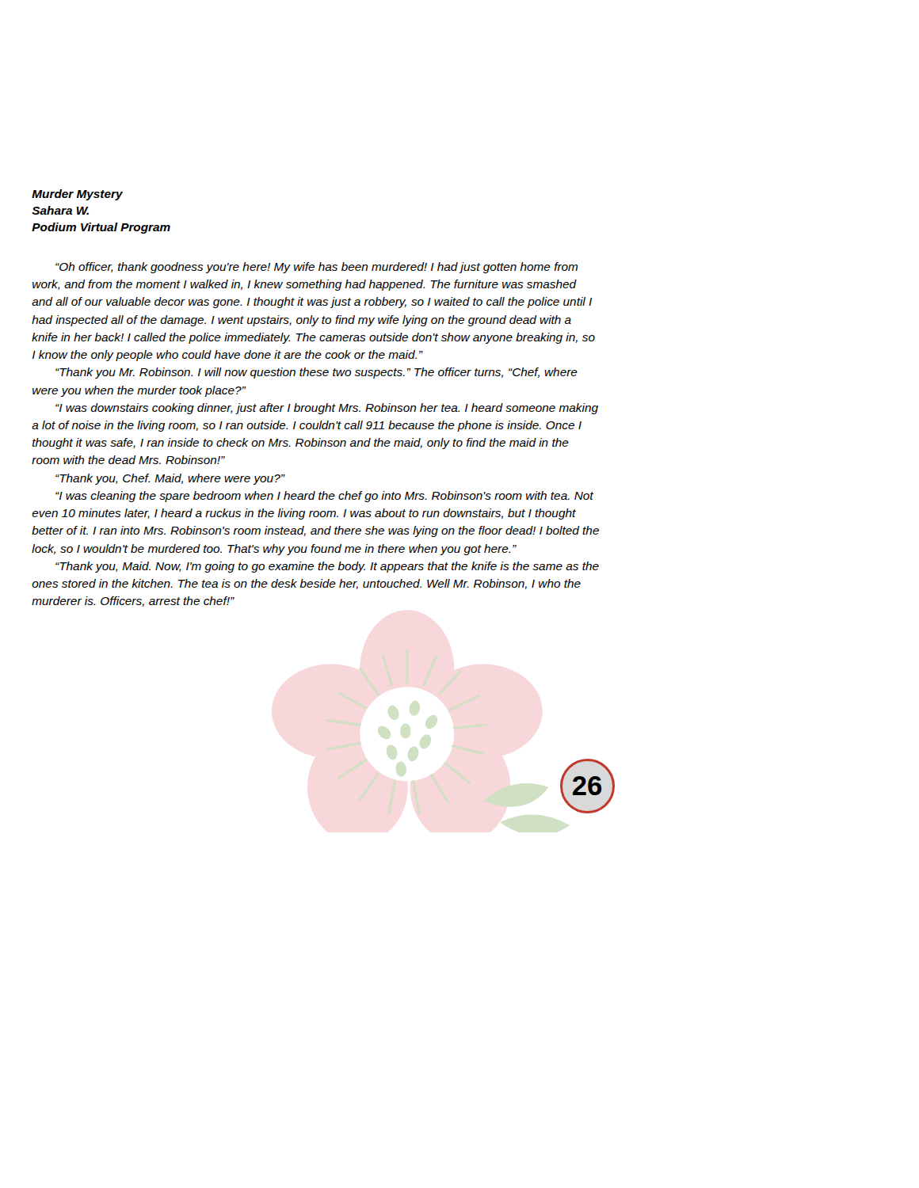Murder Mystery
Sahara W.
Podium Virtual Program
“Oh officer, thank goodness you're here! My wife has been murdered! I had just gotten home from work, and from the moment I walked in, I knew something had happened. The furniture was smashed and all of our valuable decor was gone. I thought it was just a robbery, so I waited to call the police until I had inspected all of the damage. I went upstairs, only to find my wife lying on the ground dead with a knife in her back! I called the police immediately. The cameras outside don't show anyone breaking in, so I know the only people who could have done it are the cook or the maid.”
“Thank you Mr. Robinson. I will now question these two suspects.” The officer turns, “Chef, where were you when the murder took place?”
“I was downstairs cooking dinner, just after I brought Mrs. Robinson her tea. I heard someone making a lot of noise in the living room, so I ran outside. I couldn't call 911 because the phone is inside. Once I thought it was safe, I ran inside to check on Mrs. Robinson and the maid, only to find the maid in the room with the dead Mrs. Robinson!”
“Thank you, Chef. Maid, where were you?”
“I was cleaning the spare bedroom when I heard the chef go into Mrs. Robinson's room with tea. Not even 10 minutes later, I heard a ruckus in the living room. I was about to run downstairs, but I thought better of it. I ran into Mrs. Robinson's room instead, and there she was lying on the floor dead! I bolted the lock, so I wouldn't be murdered too. That's why you found me in there when you got here.”
“Thank you, Maid. Now, I'm going to go examine the body. It appears that the knife is the same as the ones stored in the kitchen. The tea is on the desk beside her, untouched. Well Mr. Robinson, I who the murderer is. Officers, arrest the chef!”
26